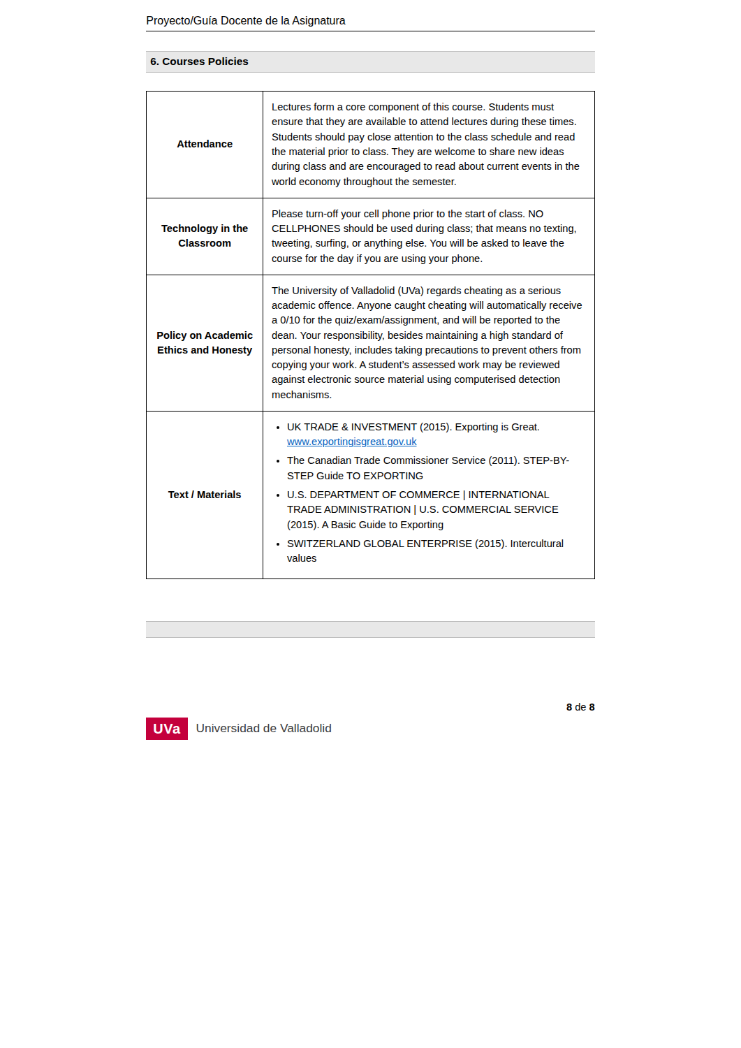Proyecto/Guía Docente de la Asignatura
6. Courses Policies
| Attendance | Lectures form a core component of this course. Students must ensure that they are available to attend lectures during these times. Students should pay close attention to the class schedule and read the material prior to class. They are welcome to share new ideas during class and are encouraged to read about current events in the world economy throughout the semester. |
| Technology in the Classroom | Please turn-off your cell phone prior to the start of class. NO CELLPHONES should be used during class; that means no texting, tweeting, surfing, or anything else. You will be asked to leave the course for the day if you are using your phone. |
| Policy on Academic Ethics and Honesty | The University of Valladolid (UVa) regards cheating as a serious academic offence. Anyone caught cheating will automatically receive a 0/10 for the quiz/exam/assignment, and will be reported to the dean. Your responsibility, besides maintaining a high standard of personal honesty, includes taking precautions to prevent others from copying your work. A student’s assessed work may be reviewed against electronic source material using computerised detection mechanisms. |
| Text / Materials | UK TRADE & INVESTMENT (2015). Exporting is Great. www.exportingisgreat.gov.uk The Canadian Trade Commissioner Service (2011). STEP-BY-STEP Guide TO EXPORTING U.S. DEPARTMENT OF COMMERCE / INTERNATIONAL TRADE ADMINISTRATION / U.S. COMMERCIAL SERVICE (2015). A Basic Guide to Exporting SWITZERLAND GLOBAL ENTERPRISE (2015). Intercultural values |
8 de 8
UVa Universidad de Valladolid